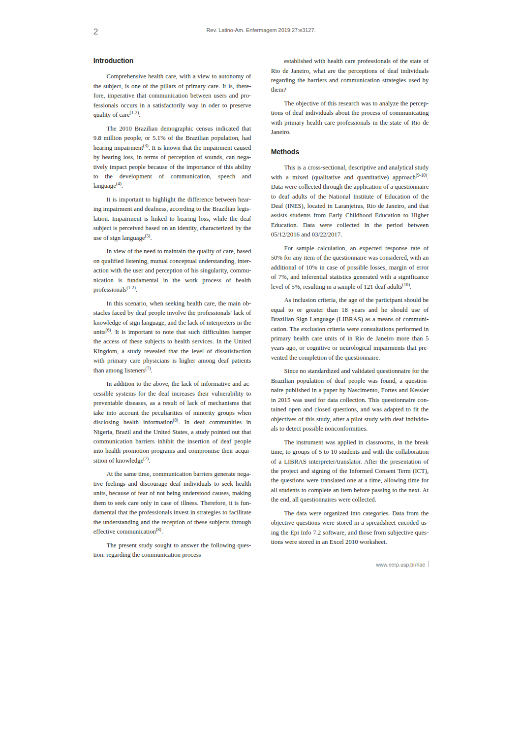2
Rev. Latino-Am. Enfermagem 2019;27:e3127.
Introduction
Comprehensive health care, with a view to autonomy of the subject, is one of the pillars of primary care. It is, therefore, imperative that communication between users and professionals occurs in a satisfactorily way in oder to preserve quality of care(1-2).
The 2010 Brazilian demographic census indicated that 9.8 million people, or 5.1% of the Brazilian population, had hearing impairment(3). It is known that the impairment caused by hearing loss, in terms of perception of sounds, can negatively impact people because of the importance of this ability to the development of communication, speech and language(4).
It is important to highlight the difference between hearing impairment and deafness, according to the Brazilian legislation. Impairment is linked to hearing loss, while the deaf subject is perceived based on an identity, characterized by the use of sign language(5).
In view of the need to maintain the quality of care, based on qualified listening, mutual conceptual understanding, interaction with the user and perception of his singularity, communication is fundamental in the work process of health professionals(1-2).
In this scenario, when seeking health care, the main obstacles faced by deaf people involve the professionals' lack of knowledge of sign language, and the lack of interpreters in the units(6). It is important to note that such difficulties hamper the access of these subjects to health services. In the United Kingdom, a study revealed that the level of dissatisfaction with primary care physicians is higher among deaf patients than among listeners(7).
In addition to the above, the lack of informative and accessible systems for the deaf increases their vulnerability to preventable diseases, as a result of lack of mechanisms that take into account the peculiarities of minority groups when disclosing health information(8). In deaf communities in Nigeria, Brazil and the United States, a study pointed out that communication barriers inhibit the insertion of deaf people into health promotion programs and compromise their acquisition of knowledge(7).
At the same time, communication barriers generate negative feelings and discourage deaf individuals to seek health units, because of fear of not being understood causes, making them to seek care only in case of illness. Therefore, it is fundamental that the professionals invest in strategies to facilitate the understanding and the reception of these subjects through effective communication(8).
The present study sought to answer the following question: regarding the communication process
established with health care professionals of the state of Rio de Janeiro, what are the perceptions of deaf individuals regarding the barriers and communication strategies used by them?
The objective of this research was to analyze the perceptions of deaf individuals about the process of communicating with primary health care professionals in the state of Rio de Janeiro.
Methods
This is a cross-sectional, descriptive and analytical study with a mixed (qualitative and quantitative) approach(9-10). Data were collected through the application of a questionnaire to deaf adults of the National Institute of Education of the Deaf (INES), located in Laranjeiras, Rio de Janeiro, and that assists students from Early Childhood Education to Higher Education. Data were collected in the period between 05/12/2016 and 03/22/2017.
For sample calculation, an expected response rate of 50% for any item of the questionnaire was considered, with an additional of 10% in case of possible losses, margin of error of 7%, and inferential statistics generated with a significance level of 5%, resulting in a sample of 121 deaf adults(10).
As inclusion criteria, the age of the participant should be equal to or greater than 18 years and he should use of Brazilian Sign Language (LIBRAS) as a means of communication. The exclusion criteria were consultations performed in primary health care units of in Rio de Janeiro more than 5 years ago, or cognitive or neurological impairments that prevented the completion of the questionnaire.
Since no standardized and validated questionnaire for the Brazilian population of deaf people was found, a questionnaire published in a paper by Nascimento, Fortes and Kessler in 2015 was used for data collection. This questionnaire contained open and closed questions, and was adapted to fit the objectives of this study, after a pilot study with deaf individuals to detect possible nonconformities.
The instrument was applied in classrooms, in the break time, to groups of 5 to 10 students and with the collaboration of a LIBRAS interpreter/translator. After the presentation of the project and signing of the Informed Consent Term (ICT), the questions were translated one at a time, allowing time for all students to complete an item before passing to the next. At the end, all questionnaires were collected.
The data were organized into categories. Data from the objective questions were stored in a spreadsheet encoded using the Epi Info 7.2 software, and those from subjective questions were stored in an Excel 2010 worksheet.
www.eerp.usp.br/rlae